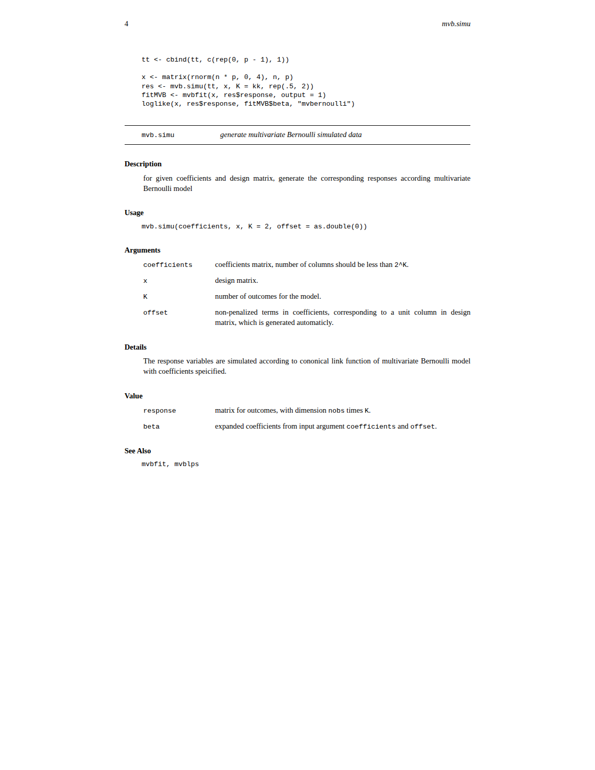4 mvb.simu
tt <- cbind(tt, c(rep(0, p - 1), 1))

x <- matrix(rnorm(n * p, 0, 4), n, p)
res <- mvb.simu(tt, x, K = kk, rep(.5, 2))
fitMVB <- mvbfit(x, res$response, output = 1)
loglike(x, res$response, fitMVB$beta, "mvbernoulli")
mvb.simu generate multivariate Bernoulli simulated data
Description
for given coefficients and design matrix, generate the corresponding responses according multivariate Bernoulli model
Usage
mvb.simu(coefficients, x, K = 2, offset = as.double(0))
Arguments
coefficients
coefficients matrix, number of columns should be less than 2^K.
x
design matrix.
K
number of outcomes for the model.
offset
non-penalized terms in coefficients, corresponding to a unit column in design matrix, which is generated automaticly.
Details
The response variables are simulated according to cononical link function of multivariate Bernoulli model with coefficients speicified.
Value
response
matrix for outcomes, with dimension nobs times K.
beta
expanded coefficients from input argument coefficients and offset.
See Also
mvbfit, mvblps